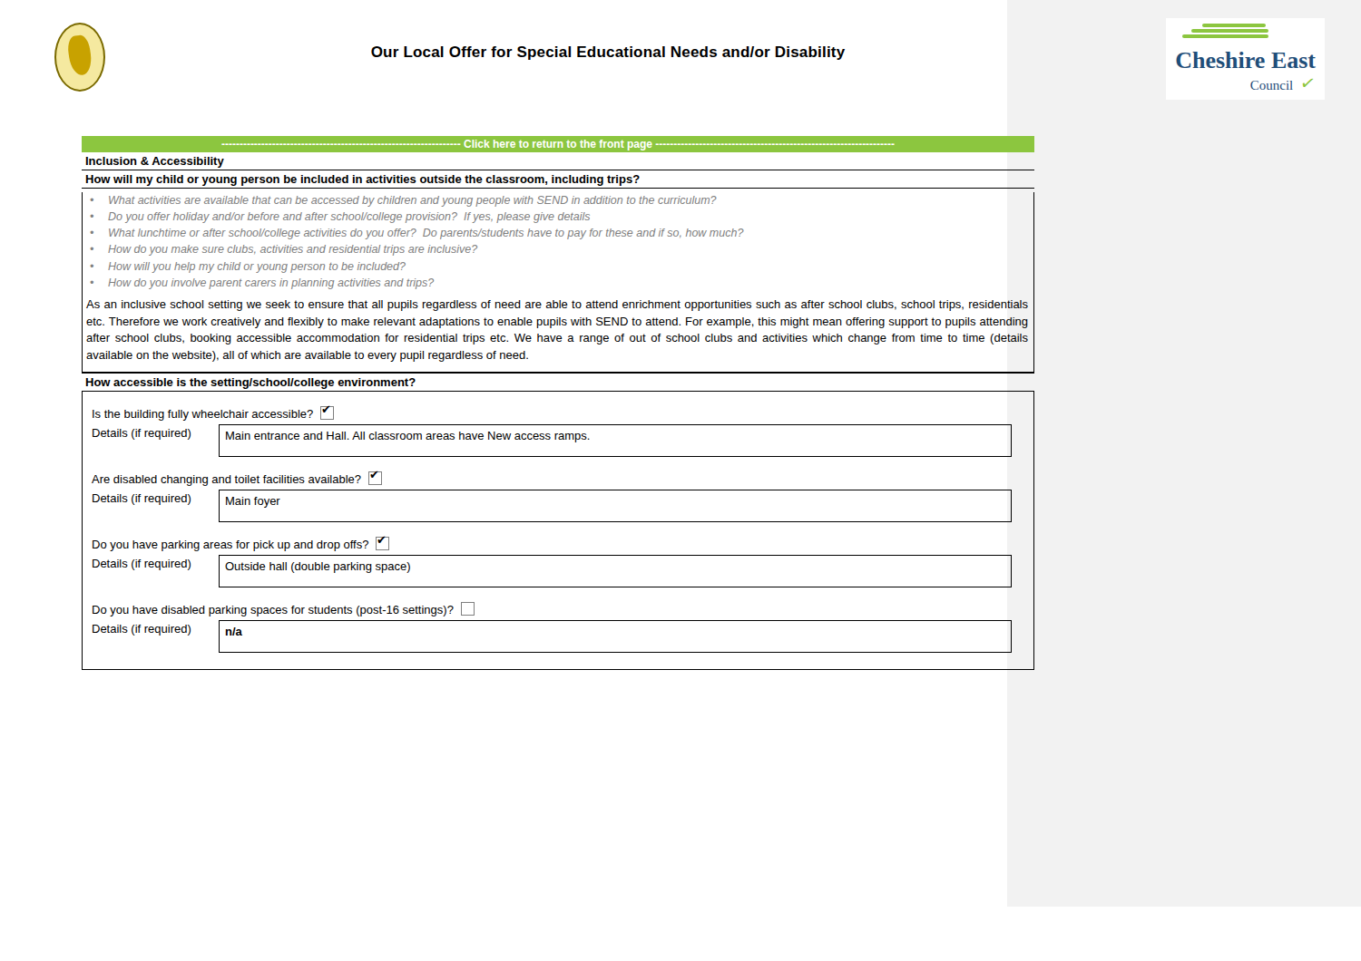Our Local Offer for Special Educational Needs and/or Disability
Cheshire EastCouncil ✓
------------------------------------------------------------------ Click here to return to the front page ------------------------------------------------------------------
Inclusion & Accessibility
How will my child or young person be included in activities outside the classroom, including trips?
What activities are available that can be accessed by children and young people with SEND in addition to the curriculum?
Do you offer holiday and/or before and after school/college provision? If yes, please give details
What lunchtime or after school/college activities do you offer? Do parents/students have to pay for these and if so, how much?
How do you make sure clubs, activities and residential trips are inclusive?
How will you help my child or young person to be included?
How do you involve parent carers in planning activities and trips?
As an inclusive school setting we seek to ensure that all pupils regardless of need are able to attend enrichment opportunities such as after school clubs, school trips, residentials etc. Therefore we work creatively and flexibly to make relevant adaptations to enable pupils with SEND to attend. For example, this might mean offering support to pupils attending after school clubs, booking accessible accommodation for residential trips etc. We have a range of out of school clubs and activities which change from time to time (details available on the website), all of which are available to every pupil regardless of need.
How accessible is the setting/school/college environment?
Is the building fully wheelchair accessible?
Details (if required)
Main entrance and Hall. All classroom areas have New access ramps.
Are disabled changing and toilet facilities available?
Details (if required)
Main foyer
Do you have parking areas for pick up and drop offs?
Details (if required)
Outside hall (double parking space)
Do you have disabled parking spaces for students (post-16 settings)?
Details (if required)
n/a